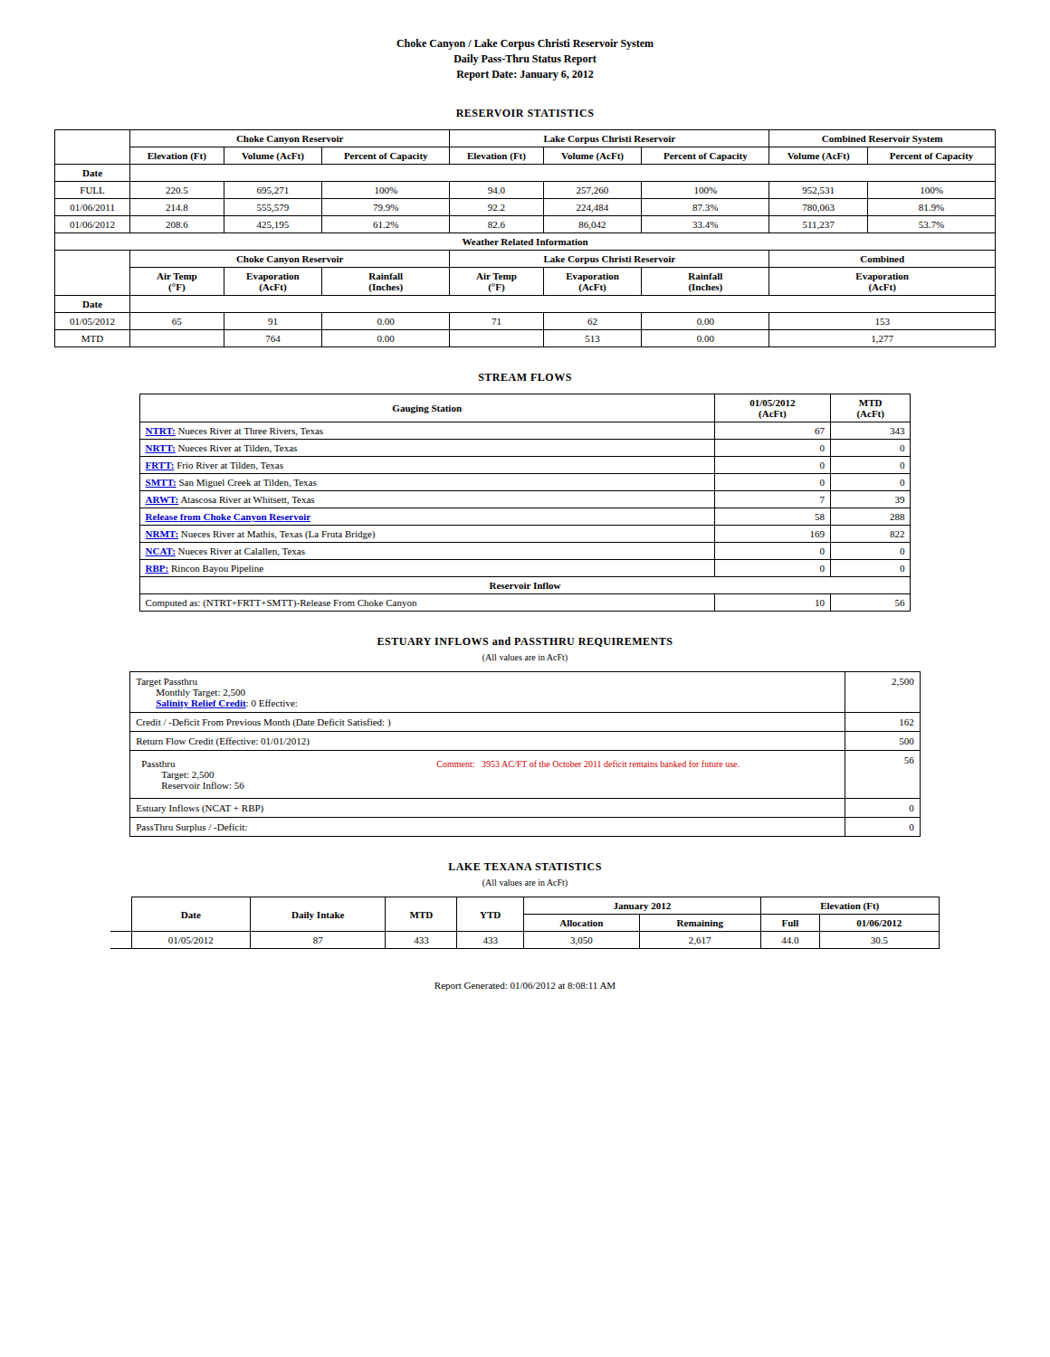Choke Canyon / Lake Corpus Christi Reservoir System
Daily Pass-Thru Status Report
Report Date: January 6, 2012
RESERVOIR STATISTICS
| | Choke Canyon Reservoir | Lake Corpus Christi Reservoir | Combined Reservoir System |
| --- | --- | --- | --- |
| Elevation (Ft) | Volume (AcFt) | Percent of Capacity | Elevation (Ft) | Volume (AcFt) | Percent of Capacity | Volume (AcFt) | Percent of Capacity |
| Date | |
| FULL | 220.5 | 695,271 | 100% | 94.0 | 257,260 | 100% | 952,531 | 100% |
| 01/06/2011 | 214.8 | 555,579 | 79.9% | 92.2 | 224,484 | 87.3% | 780,063 | 81.9% |
| 01/06/2012 | 208.6 | 425,195 | 61.2% | 82.6 | 86,042 | 33.4% | 511,237 | 53.7% |
| Weather Related Information |
| | Choke Canyon Reservoir | Lake Corpus Christi Reservoir | Combined |
| Air Temp (°F) | Evaporation (AcFt) | Rainfall (Inches) | Air Temp (°F) | Evaporation (AcFt) | Rainfall (Inches) | Evaporation (AcFt) |
| Date | |
| 01/05/2012 | 65 | 91 | 0.00 | 71 | 62 | 0.00 | 153 |
| MTD | | 764 | 0.00 | | 513 | 0.00 | 1,277 |
STREAM FLOWS
| Gauging Station | 01/05/2012 (AcFt) | MTD (AcFt) |
| --- | --- | --- |
| NTRT: Nueces River at Three Rivers, Texas | 67 | 343 |
| NRTT: Nueces River at Tilden, Texas | 0 | 0 |
| FRTT: Frio River at Tilden, Texas | 0 | 0 |
| SMTT: San Miguel Creek at Tilden, Texas | 0 | 0 |
| ARWT: Atascosa River at Whitsett, Texas | 7 | 39 |
| Release from Choke Canyon Reservoir | 58 | 288 |
| NRMT: Nueces River at Mathis, Texas (La Fruta Bridge) | 169 | 822 |
| NCAT: Nueces River at Calallen, Texas | 0 | 0 |
| RBP: Rincon Bayou Pipeline | 0 | 0 |
| Reservoir Inflow |
| Computed as: (NTRT+FRTT+SMTT)-Release From Choke Canyon | 10 | 56 |
ESTUARY INFLOWS and PASSTHRU REQUIREMENTS
(All values are in AcFt)
| Target Passthru Monthly Target: 2,500 Salinity Relief Credit : 0 Effective: | 2,500 |
| Credit / -Deficit From Previous Month (Date Deficit Satisfied: ) | 162 |
| Return Flow Credit (Effective: 01/01/2012) | 500 |
| / Passthru Target: 2,500 Reservoir Inflow: 56 / Comment: 3953 AC/FT of the October 2011 deficit remains banked for future use. / | 56 |
| Estuary Inflows (NCAT + RBP) | 0 |
| PassThru Surplus / -Deficit: | 0 |
LAKE TEXANA STATISTICS
(All values are in AcFt)
| | Date | Daily Intake | MTD | YTD | January 2012 | Elevation (Ft) |
| --- | --- | --- | --- | --- | --- | --- |
| Allocation | Remaining | Full | 01/06/2012 |
| | 01/05/2012 | 87 | 433 | 433 | 3,050 | 2,617 | 44.0 | 30.5 |
Report Generated: 01/06/2012 at 8:08:11 AM